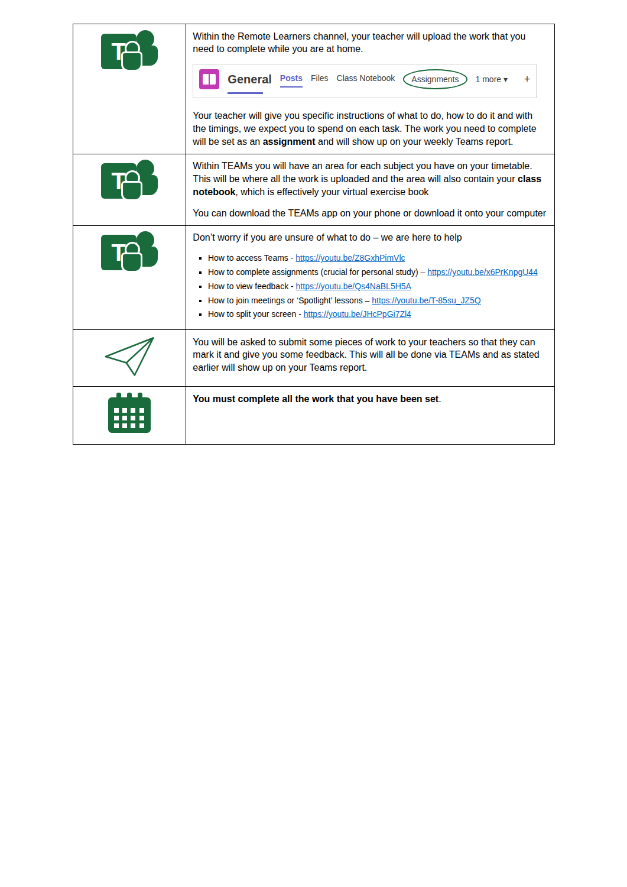| T | Within the Remote Learners channel, your teacher will upload the work that you need to complete while you are at home. General Posts Files Class Notebook Assignments 1 more ▾ + Your teacher will give you specific instructions of what to do, how to do it and with the timings, we expect you to spend on each task. The work you need to complete will be set as an assignment and will show up on your weekly Teams report. |
| T | Within TEAMs you will have an area for each subject you have on your timetable. This will be where all the work is uploaded and the area will also contain your class notebook , which is effectively your virtual exercise book You can download the TEAMs app on your phone or download it onto your computer |
| T | Don’t worry if you are unsure of what to do – we are here to help How to access Teams - https://youtu.be/Z8GxhPimVlc How to complete assignments (crucial for personal study) – https://youtu.be/x6PrKnpgU44 How to view feedback - https://youtu.be/Qs4NaBL5H5A How to join meetings or ‘Spotlight’ lessons – https://youtu.be/T-85su_JZ5Q How to split your screen - https://youtu.be/JHcPpGi7Zl4 |
| | You will be asked to submit some pieces of work to your teachers so that they can mark it and give you some feedback. This will all be done via TEAMs and as stated earlier will show up on your Teams report. |
| | You must complete all the work that you have been set . |